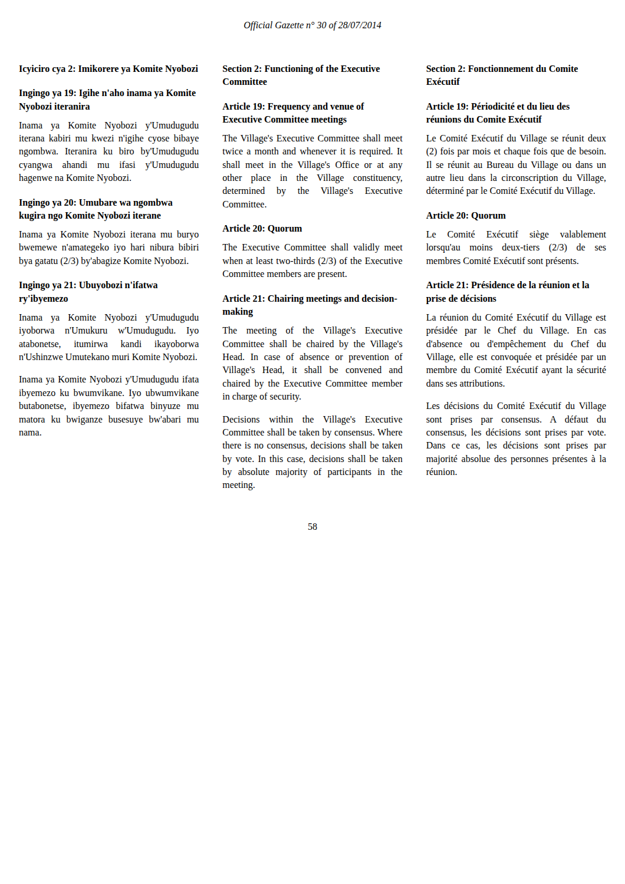Official Gazette n° 30 of 28/07/2014
Icyiciro cya 2: Imikorere ya Komite Nyobozi
Ingingo ya 19: Igihe n'aho inama ya Komite Nyobozi iteranira
Inama ya Komite Nyobozi y'Umudugudu iterana kabiri mu kwezi n'igihe cyose bibaye ngombwa. Iteranira ku biro by'Umudugudu cyangwa ahandi mu ifasi y'Umudugudu hagenwe na Komite Nyobozi.
Ingingo ya 20: Umubare wa ngombwa kugira ngo Komite Nyobozi iterane
Inama ya Komite Nyobozi iterana mu buryo bwemewe n'amategeko iyo hari nibura bibiri bya gatatu (2/3) by'abagize Komite Nyobozi.
Ingingo ya 21: Ubuyobozi n'ifatwa ry'ibyemezo
Inama ya Komite Nyobozi y'Umudugudu iyoborwa n'Umukuru w'Umudugudu. Iyo atabonetse, itumirwa kandi ikayoborwa n'Ushinzwe Umutekano muri Komite Nyobozi.
Inama ya Komite Nyobozi y'Umudugudu ifata ibyemezo ku bwumvikane. Iyo ubwumvikane butabonetse, ibyemezo bifatwa binyuze mu matora ku bwiganze busesuye bw'abari mu nama.
Section 2: Functioning of the Executive Committee
Article 19: Frequency and venue of Executive Committee meetings
The Village's Executive Committee shall meet twice a month and whenever it is required. It shall meet in the Village's Office or at any other place in the Village constituency, determined by the Village's Executive Committee.
Article 20: Quorum
The Executive Committee shall validly meet when at least two-thirds (2/3) of the Executive Committee members are present.
Article 21: Chairing meetings and decision-making
The meeting of the Village's Executive Committee shall be chaired by the Village's Head. In case of absence or prevention of Village's Head, it shall be convened and chaired by the Executive Committee member in charge of security.
Decisions within the Village's Executive Committee shall be taken by consensus. Where there is no consensus, decisions shall be taken by vote. In this case, decisions shall be taken by absolute majority of participants in the meeting.
Section 2: Fonctionnement du Comite Exécutif
Article 19: Périodicité et du lieu des réunions du Comite Exécutif
Le Comité Exécutif du Village se réunit deux (2) fois par mois et chaque fois que de besoin. Il se réunit au Bureau du Village ou dans un autre lieu dans la circonscription du Village, déterminé par le Comité Exécutif du Village.
Article 20: Quorum
Le Comité Exécutif siège valablement lorsqu'au moins deux-tiers (2/3) de ses membres Comité Exécutif sont présents.
Article 21: Présidence de la réunion et la prise de décisions
La réunion du Comité Exécutif du Village est présidée par le Chef du Village. En cas d'absence ou d'empêchement du Chef du Village, elle est convoquée et présidée par un membre du Comité Exécutif ayant la sécurité dans ses attributions.
Les décisions du Comité Exécutif du Village sont prises par consensus. A défaut du consensus, les décisions sont prises par vote. Dans ce cas, les décisions sont prises par majorité absolue des personnes présentes à la réunion.
58